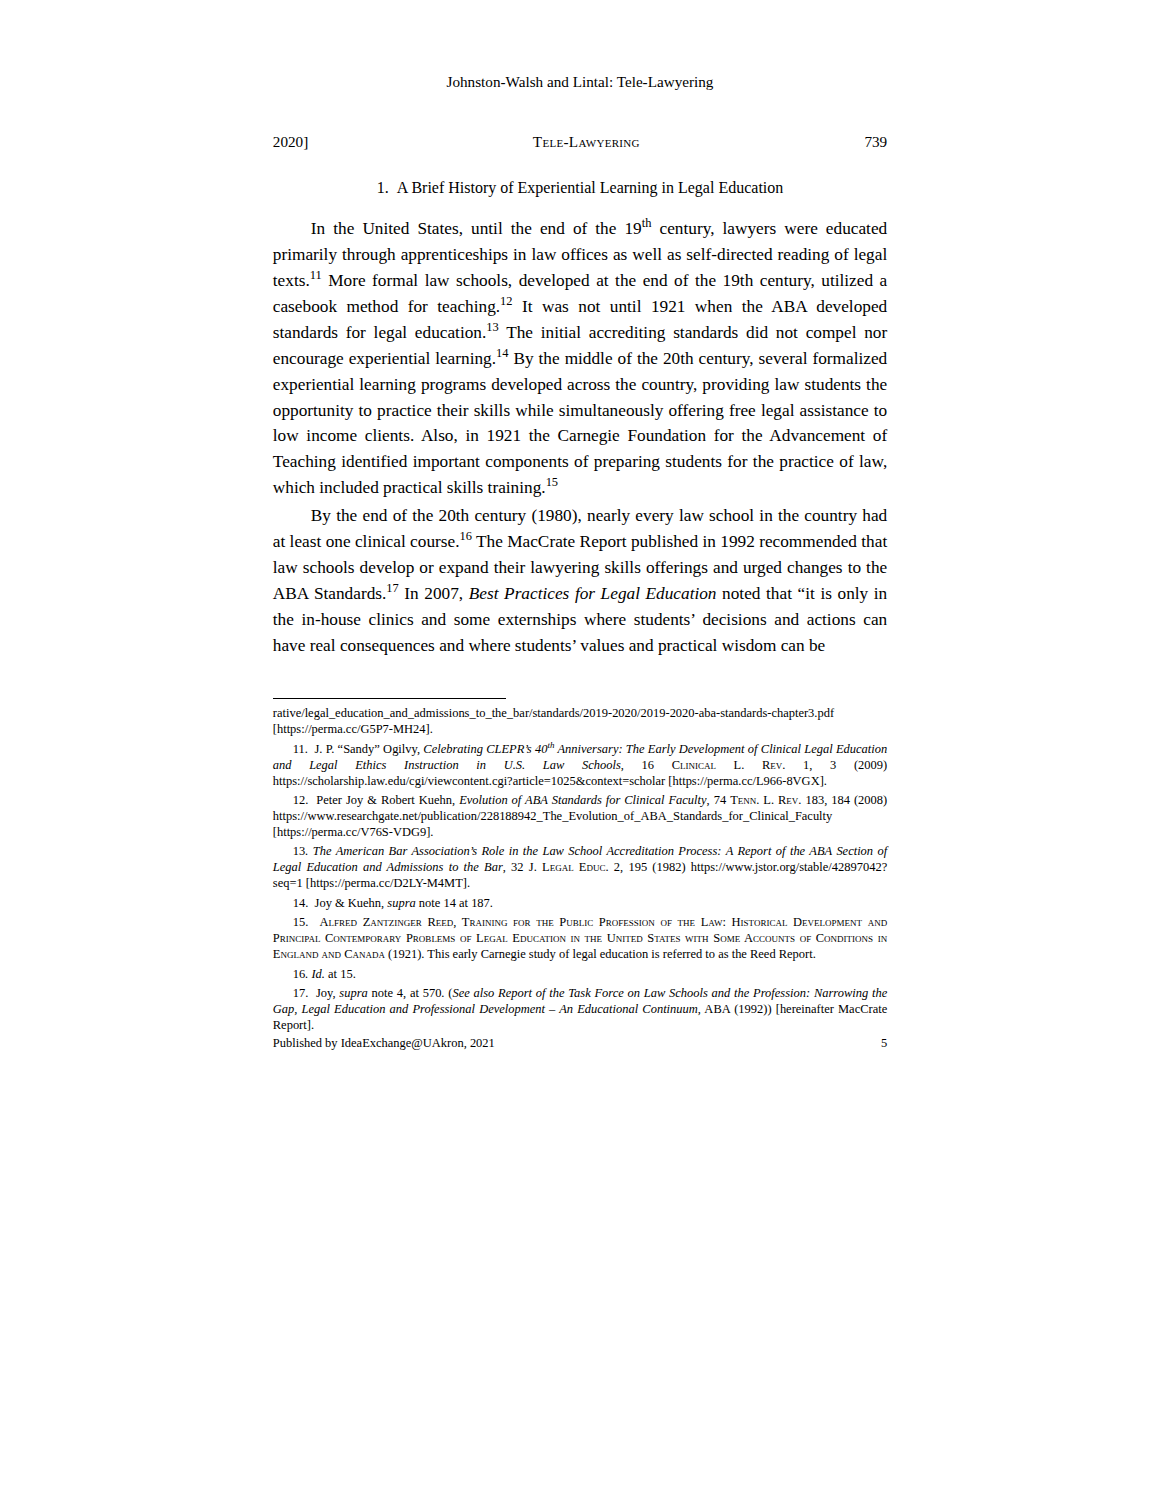Johnston-Walsh and Lintal: Tele-Lawyering
2020] Tele-Lawyering 739
1. A Brief History of Experiential Learning in Legal Education
In the United States, until the end of the 19th century, lawyers were educated primarily through apprenticeships in law offices as well as self-directed reading of legal texts.11 More formal law schools, developed at the end of the 19th century, utilized a casebook method for teaching.12 It was not until 1921 when the ABA developed standards for legal education.13 The initial accrediting standards did not compel nor encourage experiential learning.14 By the middle of the 20th century, several formalized experiential learning programs developed across the country, providing law students the opportunity to practice their skills while simultaneously offering free legal assistance to low income clients. Also, in 1921 the Carnegie Foundation for the Advancement of Teaching identified important components of preparing students for the practice of law, which included practical skills training.15
By the end of the 20th century (1980), nearly every law school in the country had at least one clinical course.16 The MacCrate Report published in 1992 recommended that law schools develop or expand their lawyering skills offerings and urged changes to the ABA Standards.17 In 2007, Best Practices for Legal Education noted that “it is only in the in-house clinics and some externships where students’ decisions and actions can have real consequences and where students’ values and practical wisdom can be
rative/legal_education_and_admissions_to_the_bar/standards/2019-2020/2019-2020-aba-standards-chapter3.pdf [https://perma.cc/G5P7-MH24].
11. J. P. “Sandy” Ogilvy, Celebrating CLEPR’s 40th Anniversary: The Early Development of Clinical Legal Education and Legal Ethics Instruction in U.S. Law Schools, 16 Clinical L. Rev. 1, 3 (2009) https://scholarship.law.edu/cgi/viewcontent.cgi?article=1025&context=scholar [https://perma.cc/L966-8VGX].
12. Peter Joy & Robert Kuehn, Evolution of ABA Standards for Clinical Faculty, 74 Tenn. L. Rev. 183, 184 (2008) https://www.researchgate.net/publication/228188942_The_Evolution_of_ABA_Standards_for_Clinical_Faculty [https://perma.cc/V76S-VDG9].
13. The American Bar Association’s Role in the Law School Accreditation Process: A Report of the ABA Section of Legal Education and Admissions to the Bar, 32 J. Legal Educ. 2, 195 (1982) https://www.jstor.org/stable/42897042?seq=1 [https://perma.cc/D2LY-M4MT].
14. Joy & Kuehn, supra note 14 at 187.
15. Alfred Zantzinger Reed, Training for the Public Profession of the Law: Historical Development and Principal Contemporary Problems of Legal Education in the United States with Some Accounts of Conditions in England and Canada (1921). This early Carnegie study of legal education is referred to as the Reed Report.
16. Id. at 15.
17. Joy, supra note 4, at 570. (See also Report of the Task Force on Law Schools and the Profession: Narrowing the Gap, Legal Education and Professional Development – An Educational Continuum, ABA (1992)) [hereinafter MacCrate Report].
Published by IdeaExchange@UAkron, 2021 5